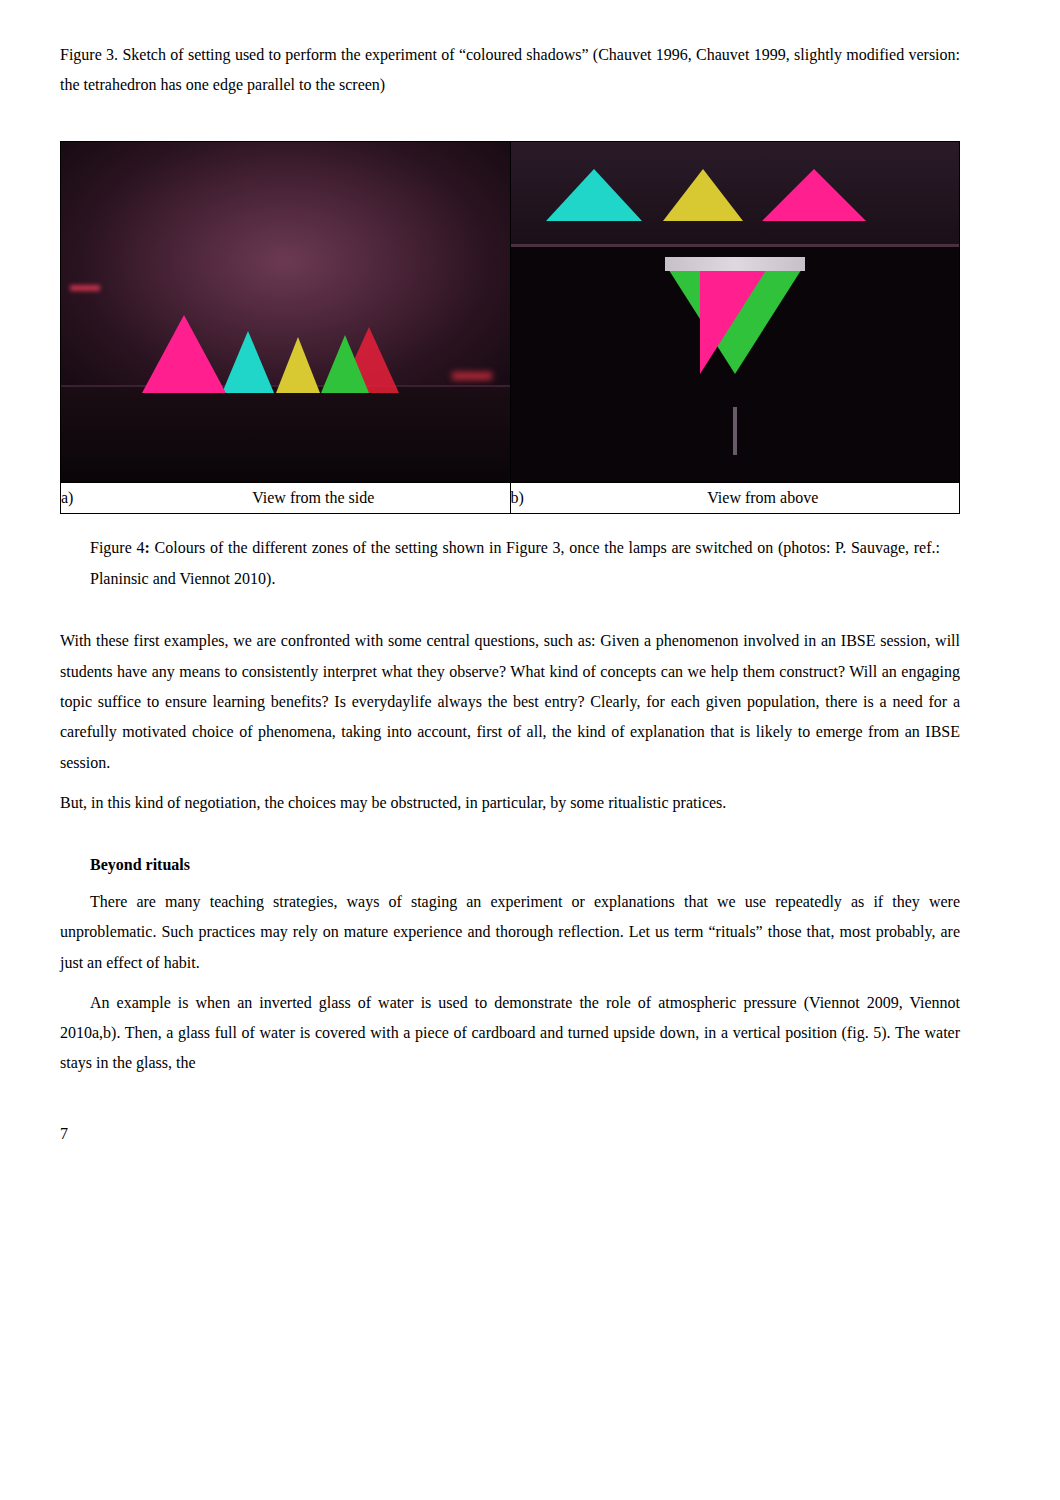Figure 3. Sketch of setting used to perform the experiment of “coloured shadows” (Chauvet 1996, Chauvet 1999, slightly modified version: the tetrahedron has one edge parallel to the screen)
| a) View from the side | b) View from above |
Figure 4: Colours of the different zones of the setting shown in Figure 3, once the lamps are switched on (photos: P. Sauvage, ref.: Planinsic and Viennot 2010).
With these first examples, we are confronted with some central questions, such as: Given a phenomenon involved in an IBSE session, will students have any means to consistently interpret what they observe? What kind of concepts can we help them construct? Will an engaging topic suffice to ensure learning benefits? Is everydaylife always the best entry? Clearly, for each given population, there is a need for a carefully motivated choice of phenomena, taking into account, first of all, the kind of explanation that is likely to emerge from an IBSE session.
But, in this kind of negotiation, the choices may be obstructed, in particular, by some ritualistic pratices.
Beyond rituals
There are many teaching strategies, ways of staging an experiment or explanations that we use repeatedly as if they were unproblematic. Such practices may rely on mature experience and thorough reflection. Let us term “rituals” those that, most probably, are just an effect of habit.
An example is when an inverted glass of water is used to demonstrate the role of atmospheric pressure (Viennot 2009, Viennot 2010a,b). Then, a glass full of water is covered with a piece of cardboard and turned upside down, in a vertical position (fig. 5). The water stays in the glass, the
7